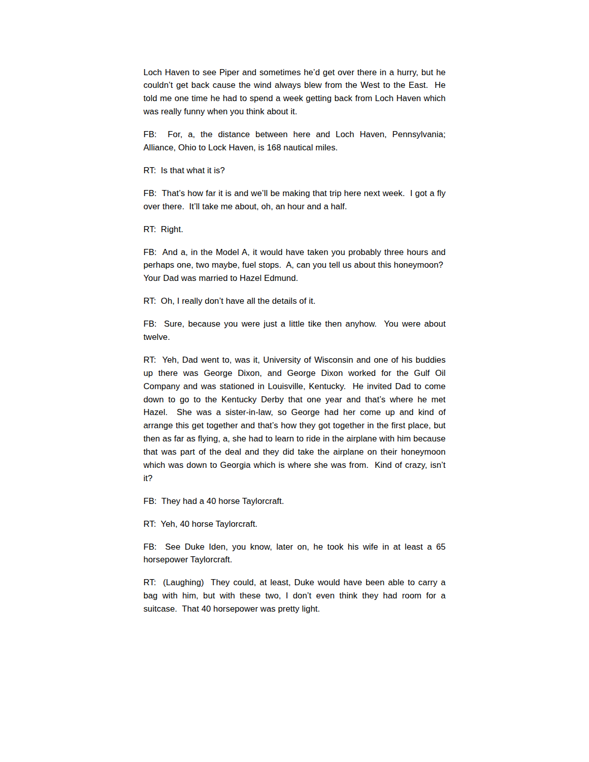Loch Haven to see Piper and sometimes he’d get over there in a hurry, but he couldn’t get back cause the wind always blew from the West to the East. He told me one time he had to spend a week getting back from Loch Haven which was really funny when you think about it.
FB: For, a, the distance between here and Loch Haven, Pennsylvania; Alliance, Ohio to Lock Haven, is 168 nautical miles.
RT: Is that what it is?
FB: That’s how far it is and we’ll be making that trip here next week. I got a fly over there. It’ll take me about, oh, an hour and a half.
RT: Right.
FB: And a, in the Model A, it would have taken you probably three hours and perhaps one, two maybe, fuel stops. A, can you tell us about this honeymoon? Your Dad was married to Hazel Edmund.
RT: Oh, I really don’t have all the details of it.
FB: Sure, because you were just a little tike then anyhow. You were about twelve.
RT: Yeh, Dad went to, was it, University of Wisconsin and one of his buddies up there was George Dixon, and George Dixon worked for the Gulf Oil Company and was stationed in Louisville, Kentucky. He invited Dad to come down to go to the Kentucky Derby that one year and that’s where he met Hazel. She was a sister-in-law, so George had her come up and kind of arrange this get together and that’s how they got together in the first place, but then as far as flying, a, she had to learn to ride in the airplane with him because that was part of the deal and they did take the airplane on their honeymoon which was down to Georgia which is where she was from. Kind of crazy, isn’t it?
FB: They had a 40 horse Taylorcraft.
RT: Yeh, 40 horse Taylorcraft.
FB: See Duke Iden, you know, later on, he took his wife in at least a 65 horsepower Taylorcraft.
RT: (Laughing) They could, at least, Duke would have been able to carry a bag with him, but with these two, I don’t even think they had room for a suitcase. That 40 horsepower was pretty light.